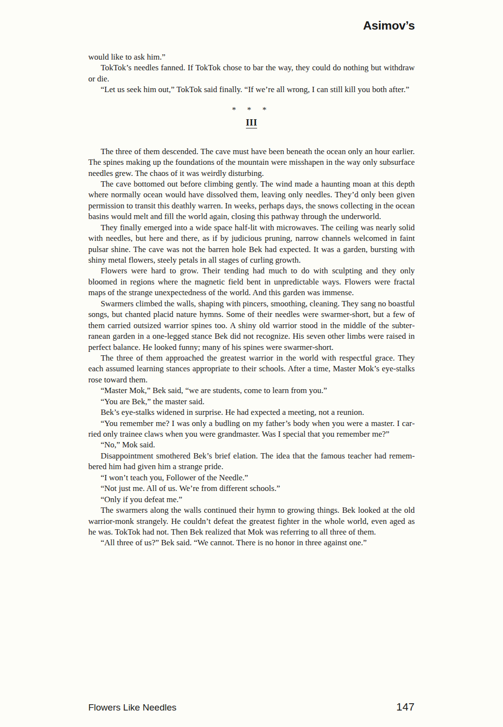Asimov’s
would like to ask him.”
TokTok’s needles fanned. If TokTok chose to bar the way, they could do nothing but withdraw or die.
“Let us seek him out,” TokTok said finally. “If we’re all wrong, I can still kill you both after.”
* * *
III
The three of them descended. The cave must have been beneath the ocean only an hour earlier. The spines making up the foundations of the mountain were misshapen in the way only subsurface needles grew. The chaos of it was weirdly disturbing.
The cave bottomed out before climbing gently. The wind made a haunting moan at this depth where normally ocean would have dissolved them, leaving only needles. They’d only been given permission to transit this deathly warren. In weeks, perhaps days, the snows collecting in the ocean basins would melt and fill the world again, closing this pathway through the underworld.
They finally emerged into a wide space half-lit with microwaves. The ceiling was nearly solid with needles, but here and there, as if by judicious pruning, narrow channels welcomed in faint pulsar shine. The cave was not the barren hole Bek had expected. It was a garden, bursting with shiny metal flowers, steely petals in all stages of curling growth.
Flowers were hard to grow. Their tending had much to do with sculpting and they only bloomed in regions where the magnetic field bent in unpredictable ways. Flowers were fractal maps of the strange unexpectedness of the world. And this garden was immense.
Swarmers climbed the walls, shaping with pincers, smoothing, cleaning. They sang no boastful songs, but chanted placid nature hymns. Some of their needles were swarmer-short, but a few of them carried outsized warrior spines too. A shiny old warrior stood in the middle of the subterranean garden in a one-legged stance Bek did not recognize. His seven other limbs were raised in perfect balance. He looked funny; many of his spines were swarmer-short.
The three of them approached the greatest warrior in the world with respectful grace. They each assumed learning stances appropriate to their schools. After a time, Master Mok’s eye-stalks rose toward them.
“Master Mok,” Bek said, “we are students, come to learn from you.”
“You are Bek,” the master said.
Bek’s eye-stalks widened in surprise. He had expected a meeting, not a reunion.
“You remember me? I was only a budling on my father’s body when you were a master. I carried only trainee claws when you were grandmaster. Was I special that you remember me?”
“No,” Mok said.
Disappointment smothered Bek’s brief elation. The idea that the famous teacher had remembered him had given him a strange pride.
“I won’t teach you, Follower of the Needle.”
“Not just me. All of us. We’re from different schools.”
“Only if you defeat me.”
The swarmers along the walls continued their hymn to growing things. Bek looked at the old warrior-monk strangely. He couldn’t defeat the greatest fighter in the whole world, even aged as he was. TokTok had not. Then Bek realized that Mok was referring to all three of them.
“All three of us?” Bek said. “We cannot. There is no honor in three against one.”
Flowers Like Needles
147